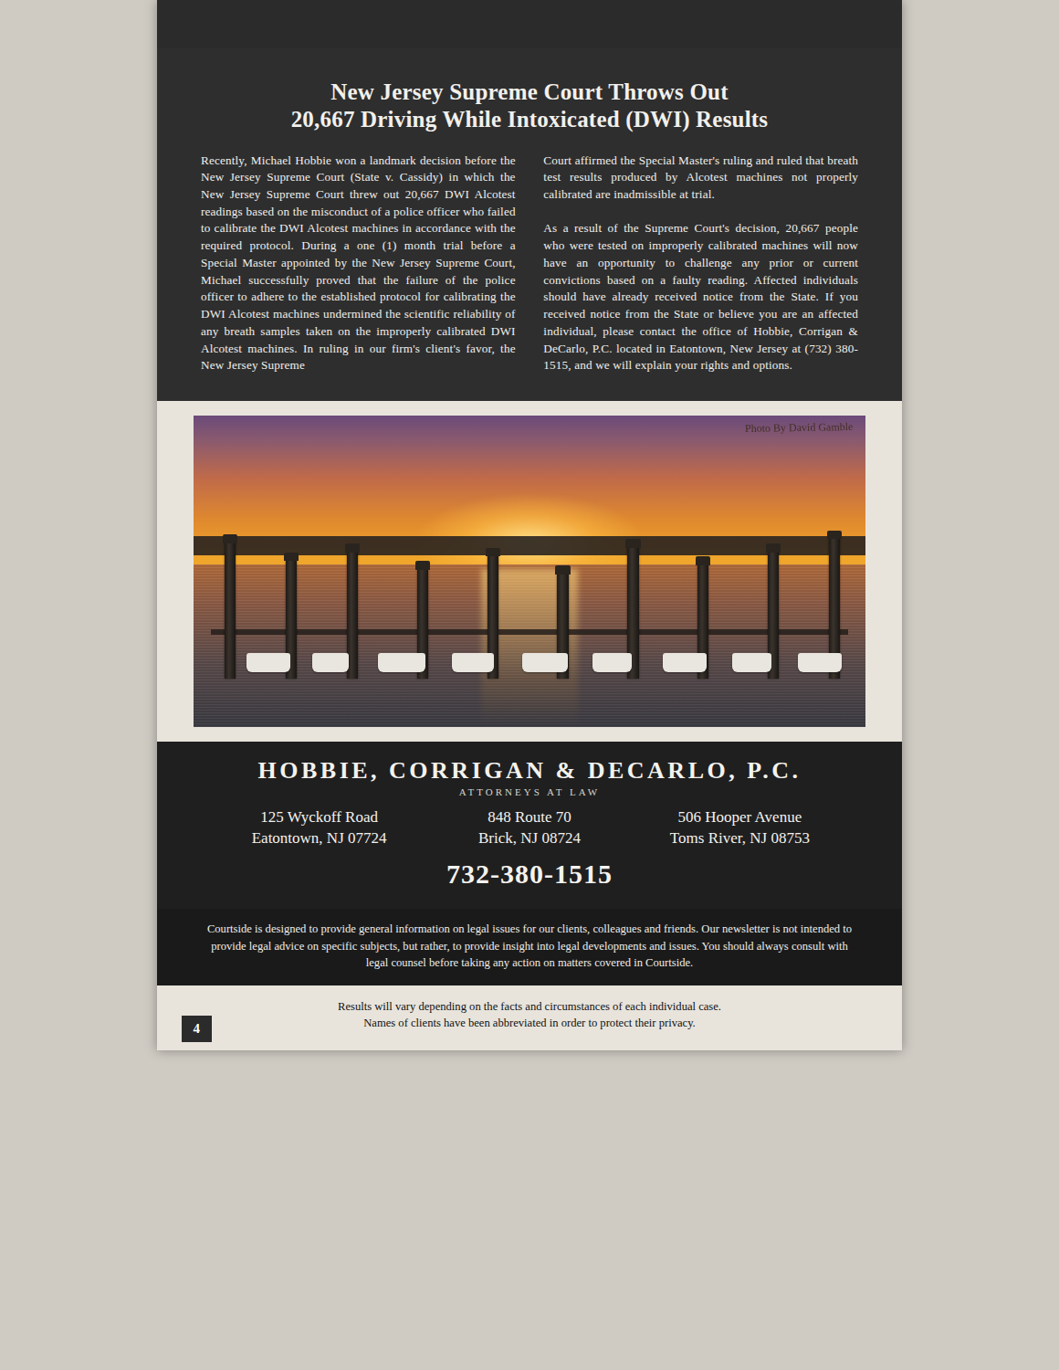New Jersey Supreme Court Throws Out
20,667 Driving While Intoxicated (DWI) Results
Recently, Michael Hobbie won a landmark decision before the New Jersey Supreme Court (State v. Cassidy) in which the New Jersey Supreme Court threw out 20,667 DWI Alcotest readings based on the misconduct of a police officer who failed to calibrate the DWI Alcotest machines in accordance with the required protocol. During a one (1) month trial before a Special Master appointed by the New Jersey Supreme Court, Michael successfully proved that the failure of the police officer to adhere to the established protocol for calibrating the DWI Alcotest machines undermined the scientific reliability of any breath samples taken on the improperly calibrated DWI Alcotest machines. In ruling in our firm's client's favor, the New Jersey Supreme
Court affirmed the Special Master's ruling and ruled that breath test results produced by Alcotest machines not properly calibrated are inadmissible at trial.
As a result of the Supreme Court's decision, 20,667 people who were tested on improperly calibrated machines will now have an opportunity to challenge any prior or current convictions based on a faulty reading. Affected individuals should have already received notice from the State. If you received notice from the State or believe you are an affected individual, please contact the office of Hobbie, Corrigan & DeCarlo, P.C. located in Eatontown, New Jersey at (732) 380-1515, and we will explain your rights and options.
Photo By David Gamble
HOBBIE, CORRIGAN & DECARLO, P.C.
ATTORNEYS AT LAW
125 Wyckoff Road
Eatontown, NJ 07724
848 Route 70
Brick, NJ 08724
506 Hooper Avenue
Toms River, NJ 08753
732-380-1515
Courtside is designed to provide general information on legal issues for our clients, colleagues and friends. Our newsletter is not intended to provide legal advice on specific subjects, but rather, to provide insight into legal developments and issues. You should always consult with legal counsel before taking any action on matters covered in Courtside.
Results will vary depending on the facts and circumstances of each individual case.
Names of clients have been abbreviated in order to protect their privacy.
4